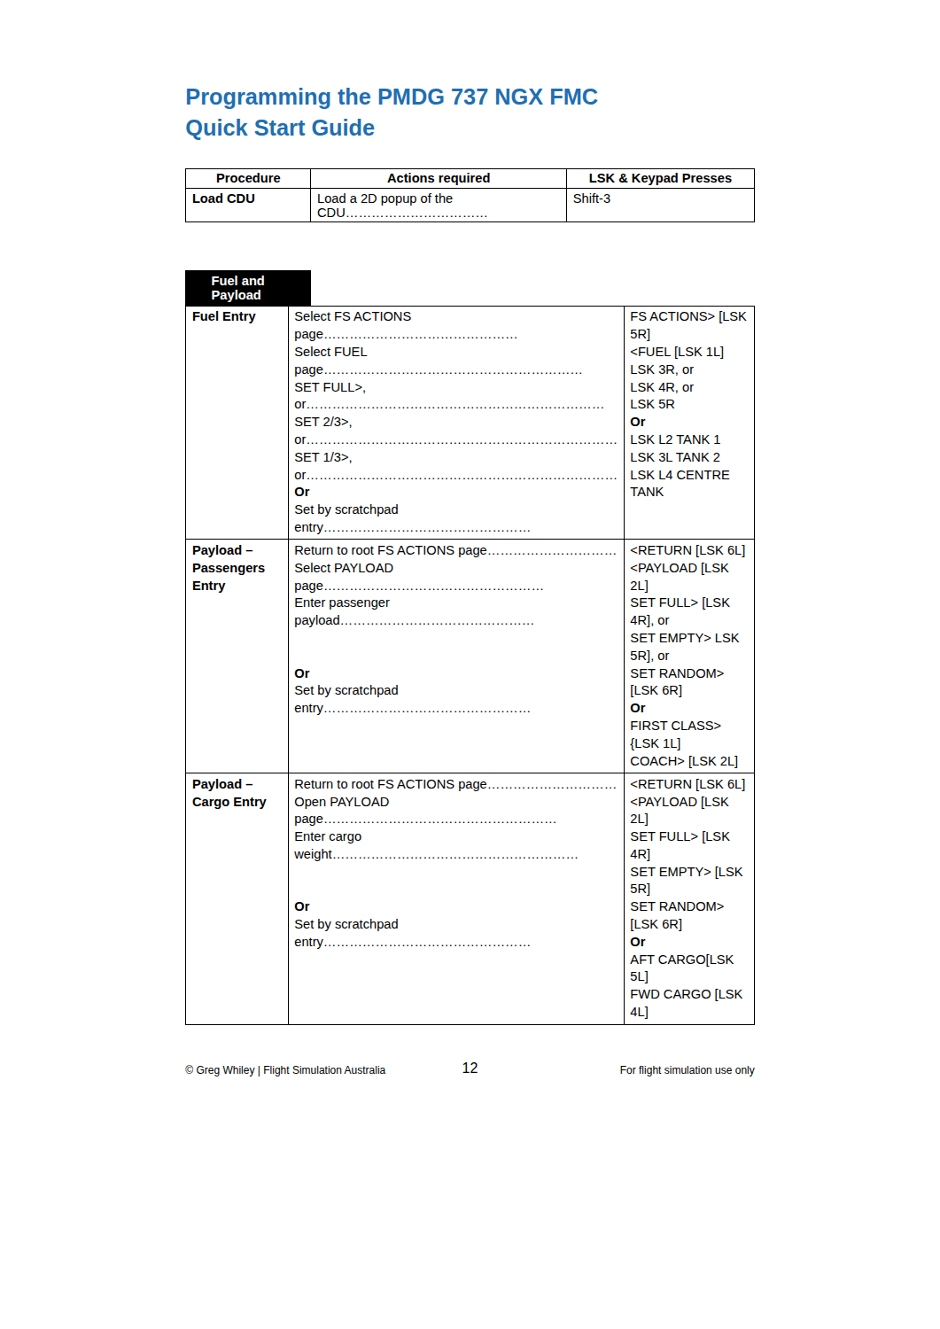Programming the PMDG 737 NGX FMC
Quick Start Guide
| Procedure | Actions required | LSK & Keypad Presses |
| --- | --- | --- |
| Load CDU | Load a 2D popup of the CDU …………………………… | Shift-3 |
Fuel and Payload
| Fuel Entry | Select FS ACTIONS page ……………………………………… Select FUEL page …………………………………………………… SET FULL>, or …………………………………………………………… SET 2/3>, or ……………………………………………………………… SET 1/3>, or ……………………………………………………………… Or Set by scratchpad entry ………………………………………… | FS ACTIONS> [LSK 5R] <FUEL [LSK 1L] LSK 3R, or LSK 4R, or LSK 5R Or LSK L2 TANK 1 LSK 3L TANK 2 LSK L4 CENTRE TANK |
| Payload – Passengers Entry | Return to root FS ACTIONS page ………………………… Select PAYLOAD page …………………………………………… Enter passenger payload ……………………………………… Or Set by scratchpad entry ………………………………………… | <RETURN [LSK 6L] <PAYLOAD [LSK 2L] SET FULL> [LSK 4R], or SET EMPTY> LSK 5R], or SET RANDOM> [LSK 6R] Or FIRST CLASS> {LSK 1L] COACH> [LSK 2L] |
| Payload – Cargo Entry | Return to root FS ACTIONS page ………………………… Open PAYLOAD page ……………………………………………… Enter cargo weight ………………………………………………… Or Set by scratchpad entry ………………………………………… | <RETURN [LSK 6L] <PAYLOAD [LSK 2L] SET FULL> [LSK 4R] SET EMPTY> [LSK 5R] SET RANDOM> [LSK 6R] Or AFT CARGO[LSK 5L] FWD CARGO [LSK 4L] |
© Greg Whiley | Flight Simulation Australia
12
For flight simulation use only